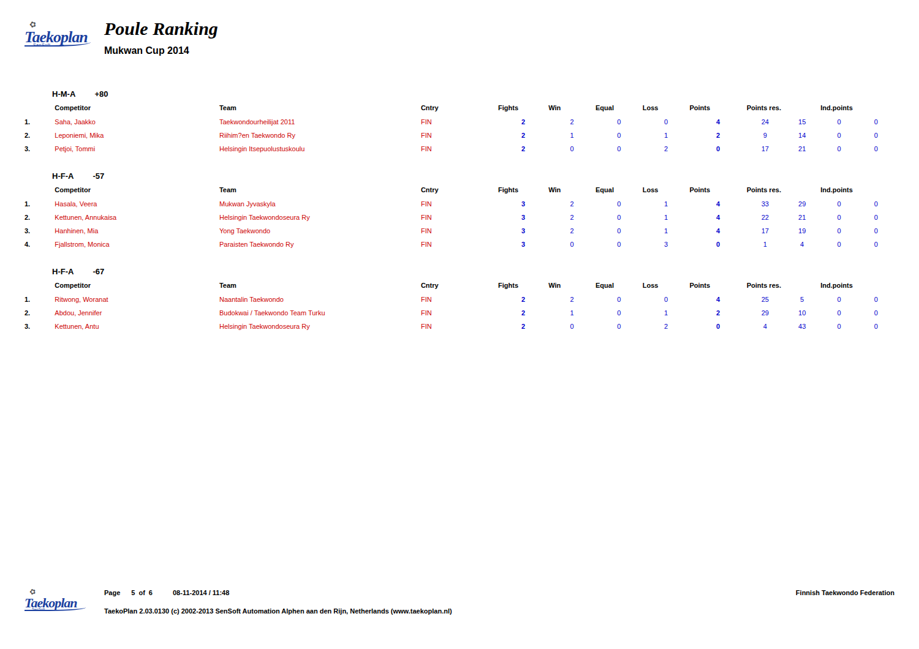✿ Taekoplan SenSoft
Poule Ranking
Mukwan Cup 2014
H-M-A +80
| | Competitor | Team | Cntry | Fights | Win | Equal | Loss | Points | Points res. | Ind.points |
| --- | --- | --- | --- | --- | --- | --- | --- | --- | --- | --- |
| 1. | Saha, Jaakko | Taekwondourheilijat 2011 | FIN | 2 | 2 | 0 | 0 | 4 | 24 | 15 | 0 | 0 |
| 2. | Leponiemi, Mika | Riihim?en Taekwondo Ry | FIN | 2 | 1 | 0 | 1 | 2 | 9 | 14 | 0 | 0 |
| 3. | Petjoi, Tommi | Helsingin Itsepuolustuskoulu | FIN | 2 | 0 | 0 | 2 | 0 | 17 | 21 | 0 | 0 |
H-F-A -57
| | Competitor | Team | Cntry | Fights | Win | Equal | Loss | Points | Points res. | Ind.points |
| --- | --- | --- | --- | --- | --- | --- | --- | --- | --- | --- |
| 1. | Hasala, Veera | Mukwan Jyvaskyla | FIN | 3 | 2 | 0 | 1 | 4 | 33 | 29 | 0 | 0 |
| 2. | Kettunen, Annukaisa | Helsingin Taekwondoseura Ry | FIN | 3 | 2 | 0 | 1 | 4 | 22 | 21 | 0 | 0 |
| 3. | Hanhinen, Mia | Yong Taekwondo | FIN | 3 | 2 | 0 | 1 | 4 | 17 | 19 | 0 | 0 |
| 4. | Fjallstrom, Monica | Paraisten Taekwondo Ry | FIN | 3 | 0 | 0 | 3 | 0 | 1 | 4 | 0 | 0 |
H-F-A -67
| | Competitor | Team | Cntry | Fights | Win | Equal | Loss | Points | Points res. | Ind.points |
| --- | --- | --- | --- | --- | --- | --- | --- | --- | --- | --- |
| 1. | Ritwong, Woranat | Naantalin Taekwondo | FIN | 2 | 2 | 0 | 0 | 4 | 25 | 5 | 0 | 0 |
| 2. | Abdou, Jennifer | Budokwai / Taekwondo Team Turku | FIN | 2 | 1 | 0 | 1 | 2 | 29 | 10 | 0 | 0 |
| 3. | Kettunen, Antu | Helsingin Taekwondoseura Ry | FIN | 2 | 0 | 0 | 2 | 0 | 4 | 43 | 0 | 0 |
✿ Taekoplan SenSoft
Page5of6 08-11-2014 / 11:48
Finnish Taekwondo Federation
TaekoPlan 2.03.0130 (c) 2002-2013 SenSoft Automation Alphen aan den Rijn, Netherlands (www.taekoplan.nl)